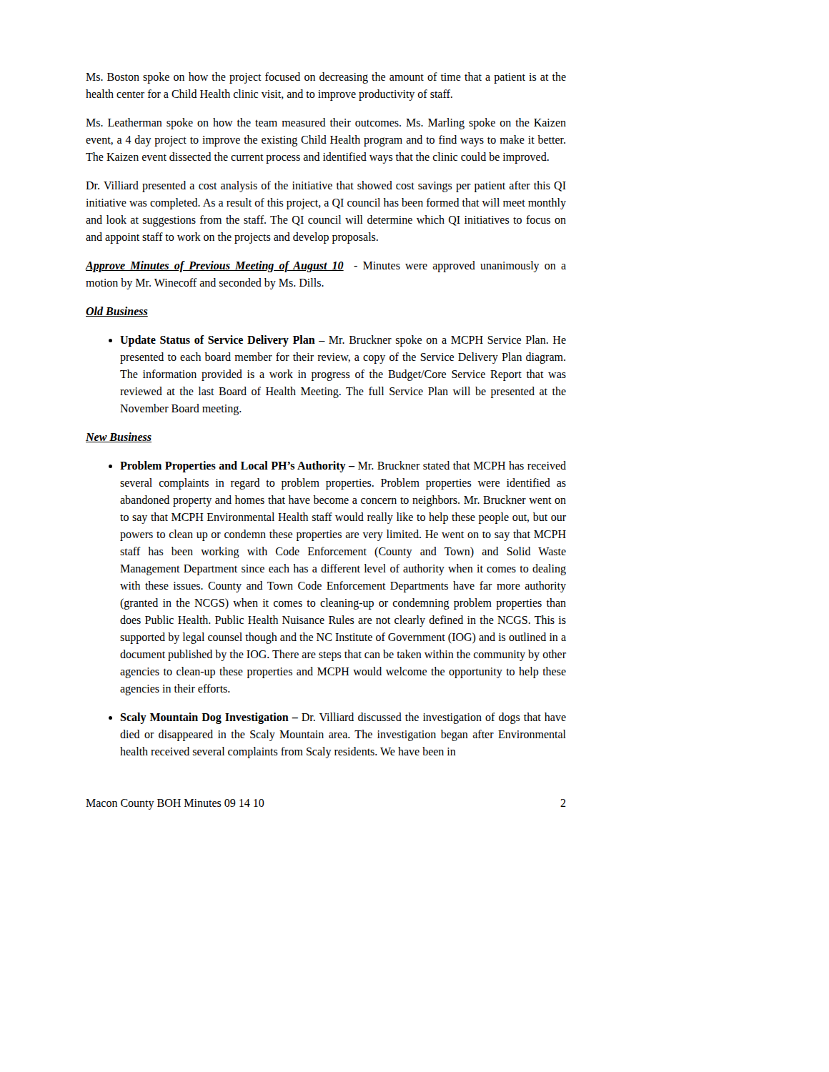Ms. Boston spoke on how the project focused on decreasing the amount of time that a patient is at the health center for a Child Health clinic visit, and to improve productivity of staff.
Ms. Leatherman spoke on how the team measured their outcomes. Ms. Marling spoke on the Kaizen event, a 4 day project to improve the existing Child Health program and to find ways to make it better. The Kaizen event dissected the current process and identified ways that the clinic could be improved.
Dr. Villiard presented a cost analysis of the initiative that showed cost savings per patient after this QI initiative was completed. As a result of this project, a QI council has been formed that will meet monthly and look at suggestions from the staff. The QI council will determine which QI initiatives to focus on and appoint staff to work on the projects and develop proposals.
Approve Minutes of Previous Meeting of August 10 - Minutes were approved unanimously on a motion by Mr. Winecoff and seconded by Ms. Dills.
Old Business
Update Status of Service Delivery Plan – Mr. Bruckner spoke on a MCPH Service Plan. He presented to each board member for their review, a copy of the Service Delivery Plan diagram. The information provided is a work in progress of the Budget/Core Service Report that was reviewed at the last Board of Health Meeting. The full Service Plan will be presented at the November Board meeting.
New Business
Problem Properties and Local PH’s Authority – Mr. Bruckner stated that MCPH has received several complaints in regard to problem properties. Problem properties were identified as abandoned property and homes that have become a concern to neighbors. Mr. Bruckner went on to say that MCPH Environmental Health staff would really like to help these people out, but our powers to clean up or condemn these properties are very limited. He went on to say that MCPH staff has been working with Code Enforcement (County and Town) and Solid Waste Management Department since each has a different level of authority when it comes to dealing with these issues. County and Town Code Enforcement Departments have far more authority (granted in the NCGS) when it comes to cleaning-up or condemning problem properties than does Public Health. Public Health Nuisance Rules are not clearly defined in the NCGS. This is supported by legal counsel though and the NC Institute of Government (IOG) and is outlined in a document published by the IOG. There are steps that can be taken within the community by other agencies to clean-up these properties and MCPH would welcome the opportunity to help these agencies in their efforts.
Scaly Mountain Dog Investigation – Dr. Villiard discussed the investigation of dogs that have died or disappeared in the Scaly Mountain area. The investigation began after Environmental health received several complaints from Scaly residents. We have been in
Macon County BOH Minutes 09 14 10 2